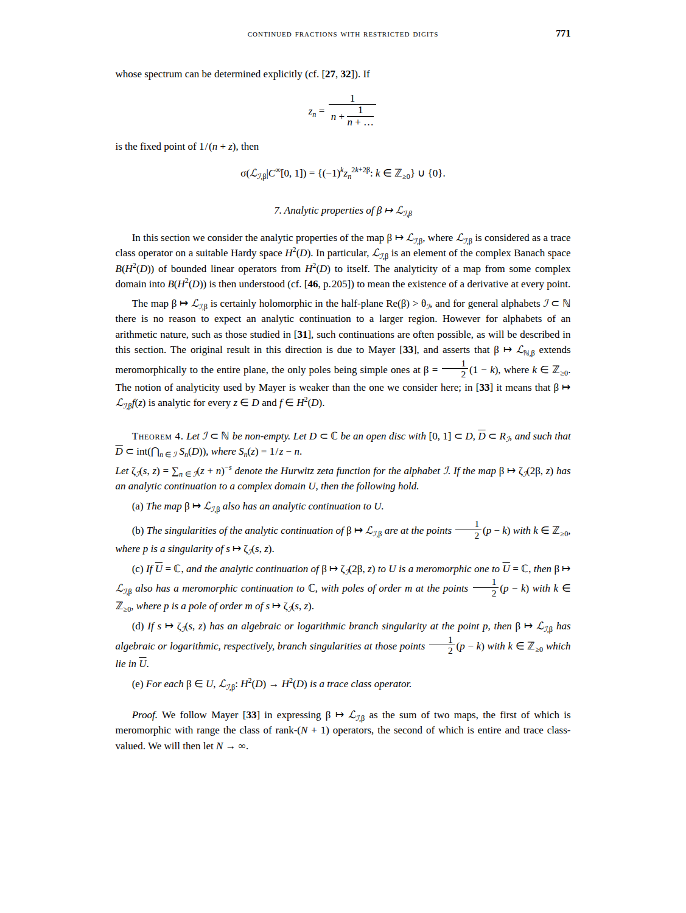continued fractions with restricted digits 771
whose spectrum can be determined explicitly (cf. [27, 32]). If
zn = 1 n + 1 n + …
is the fixed point of 1 / (n + z), then
σ(ℒℐ,β|C∞[0, 1]) = {(−1)kzn2k+2β: k ∈ ℤ≥0} ∪ {0}.
7. Analytic properties of β ↦ ℒℐ,β
In this section we consider the analytic properties of the map β ↦ ℒℐ,β, where ℒℐ,β is considered as a trace class operator on a suitable Hardy space H2(D). In particular, ℒℐ,β is an element of the complex Banach space B(H2(D)) of bounded linear operators from H2(D) to itself. The analyticity of a map from some complex domain into B(H2(D)) is then understood (cf. [46, p. 205]) to mean the existence of a derivative at every point.
The map β ↦ ℒℐ,β is certainly holomorphic in the half-plane Re(β) > θℐ, and for general alphabets ℐ ⊂ ℕ there is no reason to expect an analytic continuation to a larger region. However for alphabets of an arithmetic nature, such as those studied in [31], such continuations are often possible, as will be described in this section. The original result in this direction is due to Mayer [33], and asserts that β ↦ ℒℕ,β extends meromorphically to the entire plane, the only poles being simple ones at β = 12(1 − k), where k ∈ ℤ≥0. The notion of analyticity used by Mayer is weaker than the one we consider here; in [33] it means that β ↦ ℒℐ,βf(z) is analytic for every z ∈ D and f ∈ H2(D).
Theorem 4. Let ℐ ⊂ ℕ be non-empty. Let D ⊂ ℂ be an open disc with [0, 1] ⊂ D, D ⊂ Rℐ, and such that D ⊂ int(⋂n ∈ ℐ Sn(D)), where Sn(z) = 1 / z − n.
Let ζℐ(s, z) = ∑n ∈ ℐ(z + n)−s denote the Hurwitz zeta function for the alphabet ℐ. If the map β ↦ ζℐ(2β, z) has an analytic continuation to a complex domain U, then the following hold.
(a) The map β ↦ ℒℐ,β also has an analytic continuation to U.
(b) The singularities of the analytic continuation of β ↦ ℒℐ,β are at the points 12(p − k) with k ∈ ℤ≥0, where p is a singularity of s ↦ ζℐ(s, z).
(c) If U = ℂ, and the analytic continuation of β ↦ ζℐ(2β, z) to U is a meromorphic one to U = ℂ, then β ↦ ℒℐ,β also has a meromorphic continuation to ℂ, with poles of order m at the points 12(p − k) with k ∈ ℤ≥0, where p is a pole of order m of s ↦ ζℐ(s, z).
(d) If s ↦ ζℐ(s, z) has an algebraic or logarithmic branch singularity at the point p, then β ↦ ℒℐ,β has algebraic or logarithmic, respectively, branch singularities at those points 12(p − k) with k ∈ ℤ≥0 which lie in U.
(e) For each β ∈ U, ℒℐ,β: H2(D) → H2(D) is a trace class operator.
Proof. We follow Mayer [33] in expressing β ↦ ℒℐ,β as the sum of two maps, the first of which is meromorphic with range the class of rank-(N + 1) operators, the second of which is entire and trace class-valued. We will then let N → ∞.